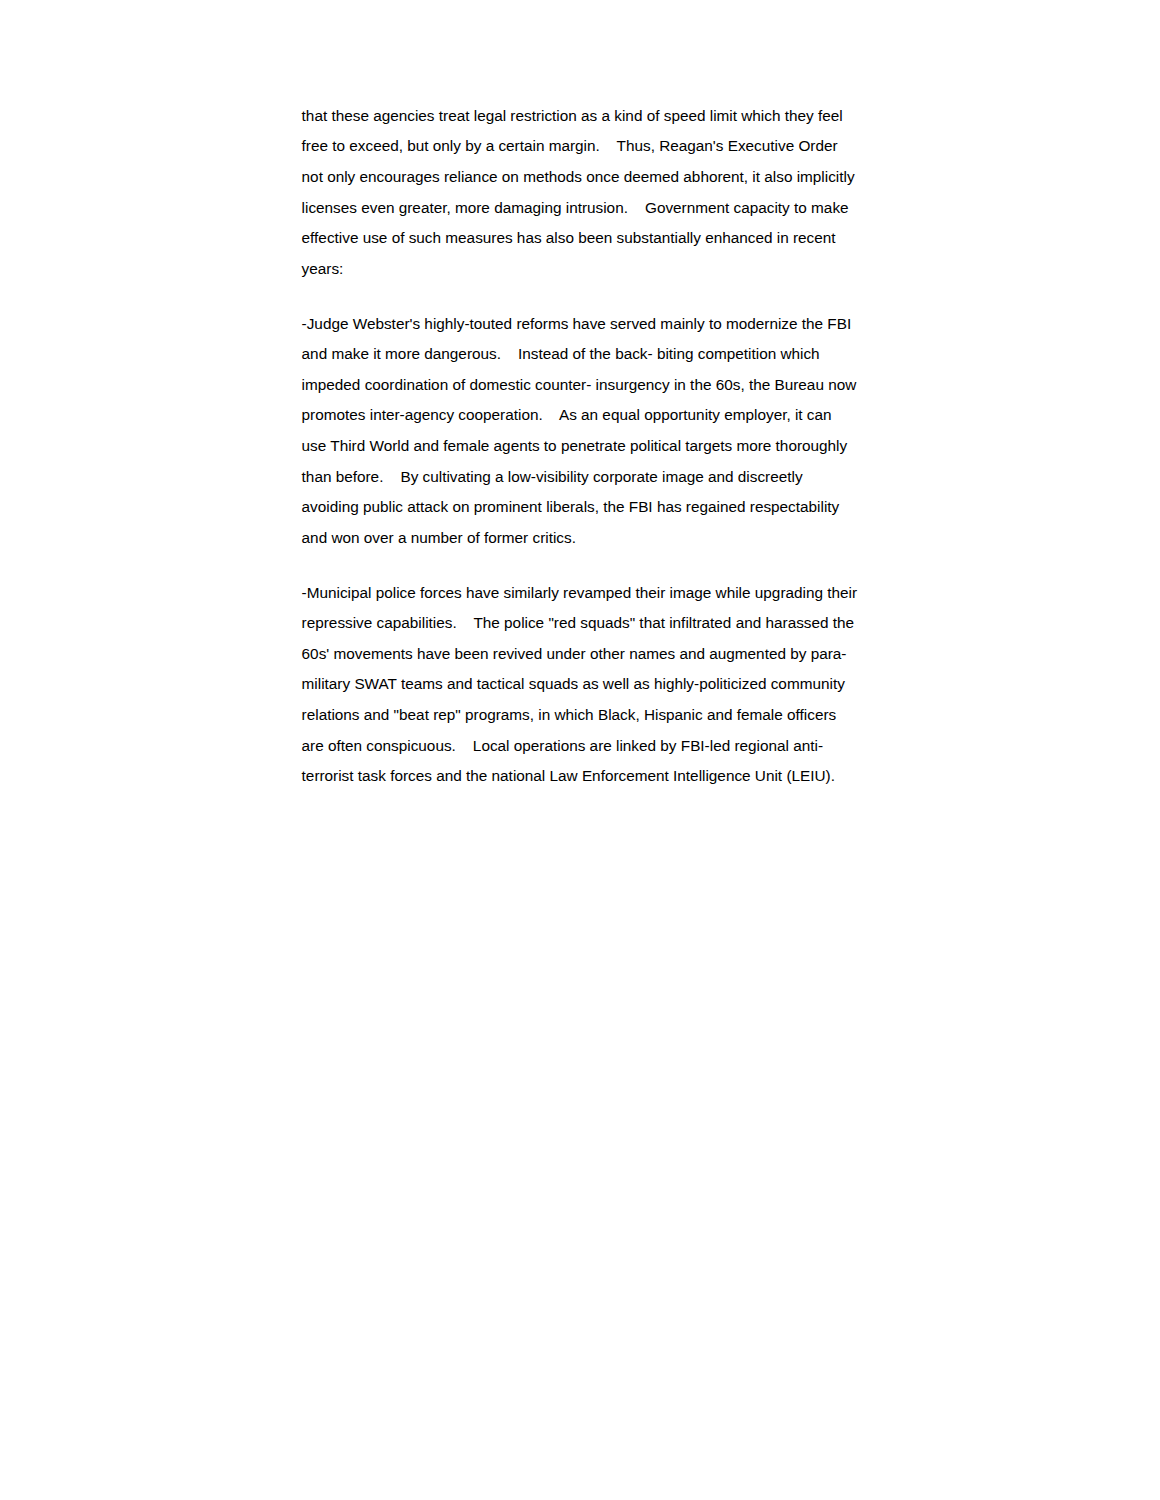that these agencies treat legal restriction as a kind of speed limit which they feel free to exceed, but only by a certain margin. Thus, Reagan's Executive Order not only encourages reliance on methods once deemed abhorent, it also implicitly licenses even greater, more damaging intrusion. Government capacity to make effective use of such measures has also been substantially enhanced in recent years:
-Judge Webster's highly-touted reforms have served mainly to modernize the FBI and make it more dangerous. Instead of the back- biting competition which impeded coordination of domestic counter- insurgency in the 60s, the Bureau now promotes inter-agency cooperation. As an equal opportunity employer, it can use Third World and female agents to penetrate political targets more thoroughly than before. By cultivating a low-visibility corporate image and discreetly avoiding public attack on prominent liberals, the FBI has regained respectability and won over a number of former critics.
-Municipal police forces have similarly revamped their image while upgrading their repressive capabilities. The police "red squads" that infiltrated and harassed the 60s' movements have been revived under other names and augmented by para-military SWAT teams and tactical squads as well as highly-politicized community relations and "beat rep" programs, in which Black, Hispanic and female officers are often conspicuous. Local operations are linked by FBI-led regional anti-terrorist task forces and the national Law Enforcement Intelligence Unit (LEIU).